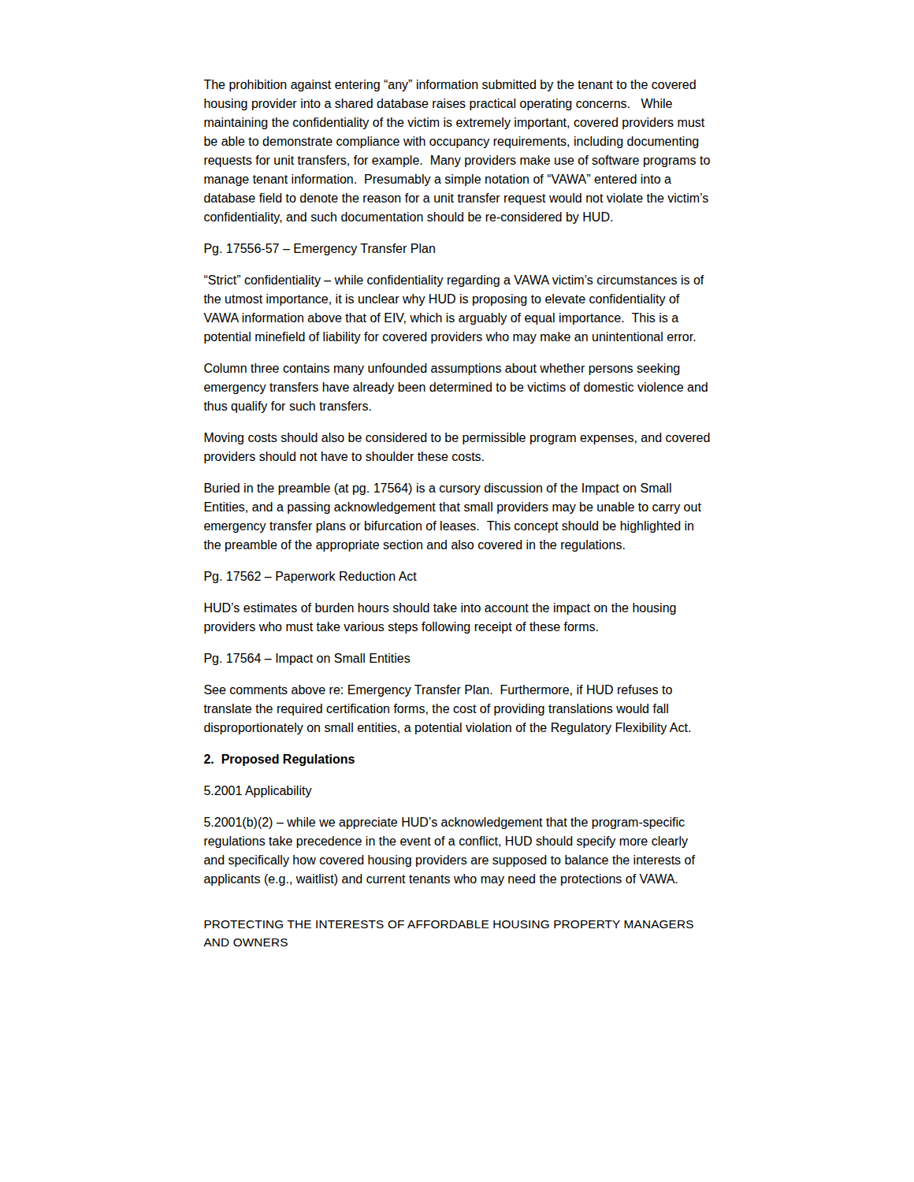The prohibition against entering “any” information submitted by the tenant to the covered housing provider into a shared database raises practical operating concerns. While maintaining the confidentiality of the victim is extremely important, covered providers must be able to demonstrate compliance with occupancy requirements, including documenting requests for unit transfers, for example. Many providers make use of software programs to manage tenant information. Presumably a simple notation of “VAWA” entered into a database field to denote the reason for a unit transfer request would not violate the victim’s confidentiality, and such documentation should be re-considered by HUD.
Pg. 17556-57 – Emergency Transfer Plan
“Strict” confidentiality – while confidentiality regarding a VAWA victim’s circumstances is of the utmost importance, it is unclear why HUD is proposing to elevate confidentiality of VAWA information above that of EIV, which is arguably of equal importance. This is a potential minefield of liability for covered providers who may make an unintentional error.
Column three contains many unfounded assumptions about whether persons seeking emergency transfers have already been determined to be victims of domestic violence and thus qualify for such transfers.
Moving costs should also be considered to be permissible program expenses, and covered providers should not have to shoulder these costs.
Buried in the preamble (at pg. 17564) is a cursory discussion of the Impact on Small Entities, and a passing acknowledgement that small providers may be unable to carry out emergency transfer plans or bifurcation of leases. This concept should be highlighted in the preamble of the appropriate section and also covered in the regulations.
Pg. 17562 – Paperwork Reduction Act
HUD’s estimates of burden hours should take into account the impact on the housing providers who must take various steps following receipt of these forms.
Pg. 17564 – Impact on Small Entities
See comments above re: Emergency Transfer Plan. Furthermore, if HUD refuses to translate the required certification forms, the cost of providing translations would fall disproportionately on small entities, a potential violation of the Regulatory Flexibility Act.
2. Proposed Regulations
5.2001 Applicability
5.2001(b)(2) – while we appreciate HUD’s acknowledgement that the program-specific regulations take precedence in the event of a conflict, HUD should specify more clearly and specifically how covered housing providers are supposed to balance the interests of applicants (e.g., waitlist) and current tenants who may need the protections of VAWA.
PROTECTING THE INTERESTS OF AFFORDABLE HOUSING PROPERTY MANAGERS AND OWNERS